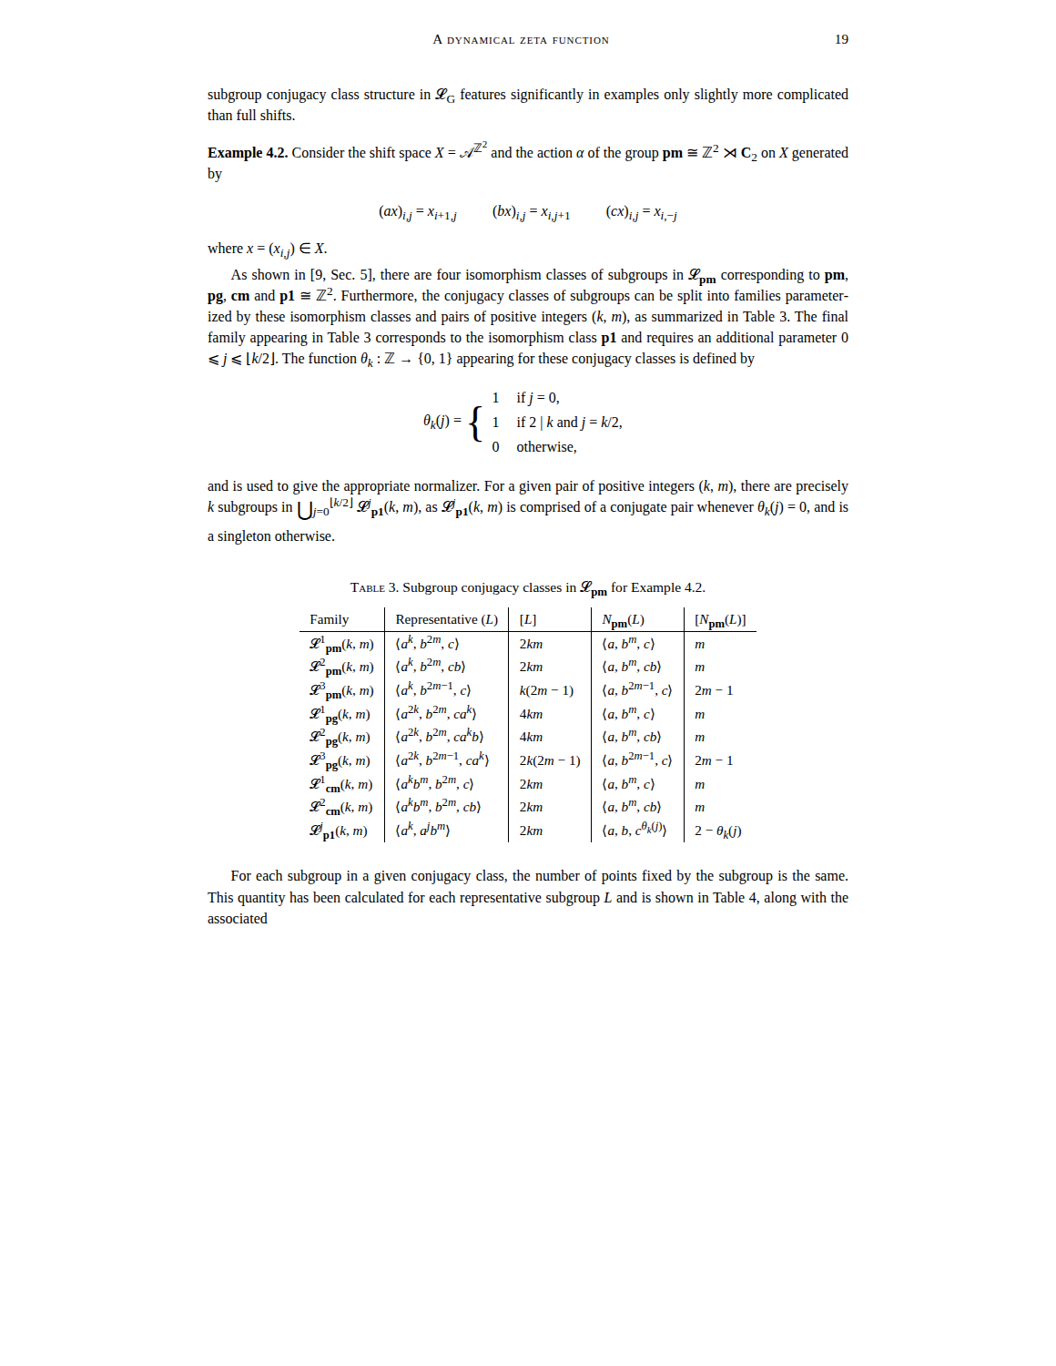A dynamical zeta function 19
subgroup conjugacy class structure in 𝓛G features significantly in examples only slightly more complicated than full shifts.
Example 4.2. Consider the shift space X = 𝒜ℤ2 and the action α of the group pm ≅ ℤ2 ⋊ C2 on X generated by
(ax)i,j = xi+1,j (bx)i,j = xi,j+1 (cx)i,j = xi,−j
where x = (xi,j) ∈ X.
As shown in [9, Sec. 5], there are four isomorphism classes of subgroups in 𝓛pm corresponding to pm, pg, cm and p1 ≅ ℤ2. Furthermore, the conjugacy classes of subgroups can be split into families parameterized by these isomorphism classes and pairs of positive integers (k, m), as summarized in Table 3. The final family appearing in Table 3 corresponds to the isomorphism class p1 and requires an additional parameter 0 ⩽ j ⩽ ⌊k/2⌋. The function θk : ℤ → {0, 1} appearing for these conjugacy classes is defined by
θk(j) = {
| 1 | if j = 0, |
| 1 | if 2 / k and j = k /2, |
| 0 | otherwise, |
and is used to give the appropriate normalizer. For a given pair of positive integers (k, m), there are precisely k subgroups in ⋃j=0⌊k/2⌋ 𝓛jp1(k, m), as 𝓛jp1(k, m) is comprised of a conjugate pair whenever θk(j) = 0, and is a singleton otherwise.
Table 3. Subgroup conjugacy classes in 𝓛pm for Example 4.2.
| Family | Representative ( L ) | [ L ] | N pm ( L ) | [ N pm ( L )] |
| --- | --- | --- | --- | --- |
| 𝓛 1 pm ( k , m ) | ⟨ a k , b 2 m , c ⟩ | 2 km | ⟨ a , b m , c ⟩ | m |
| 𝓛 2 pm ( k , m ) | ⟨ a k , b 2 m , cb ⟩ | 2 km | ⟨ a , b m , cb ⟩ | m |
| 𝓛 3 pm ( k , m ) | ⟨ a k , b 2 m −1 , c ⟩ | k (2 m − 1) | ⟨ a , b 2 m −1 , c ⟩ | 2 m − 1 |
| 𝓛 1 pg ( k , m ) | ⟨ a 2 k , b 2 m , ca k ⟩ | 4 km | ⟨ a , b m , c ⟩ | m |
| 𝓛 2 pg ( k , m ) | ⟨ a 2 k , b 2 m , ca k b ⟩ | 4 km | ⟨ a , b m , cb ⟩ | m |
| 𝓛 3 pg ( k , m ) | ⟨ a 2 k , b 2 m −1 , ca k ⟩ | 2 k (2 m − 1) | ⟨ a , b 2 m −1 , c ⟩ | 2 m − 1 |
| 𝓛 1 cm ( k , m ) | ⟨ a k b m , b 2 m , c ⟩ | 2 km | ⟨ a , b m , c ⟩ | m |
| 𝓛 2 cm ( k , m ) | ⟨ a k b m , b 2 m , cb ⟩ | 2 km | ⟨ a , b m , cb ⟩ | m |
| 𝓛 j p1 ( k , m ) | ⟨ a k , a j b m ⟩ | 2 km | ⟨ a , b , c θ k ( j ) ⟩ | 2 − θ k ( j ) |
For each subgroup in a given conjugacy class, the number of points fixed by the subgroup is the same. This quantity has been calculated for each representative subgroup L and is shown in Table 4, along with the associated